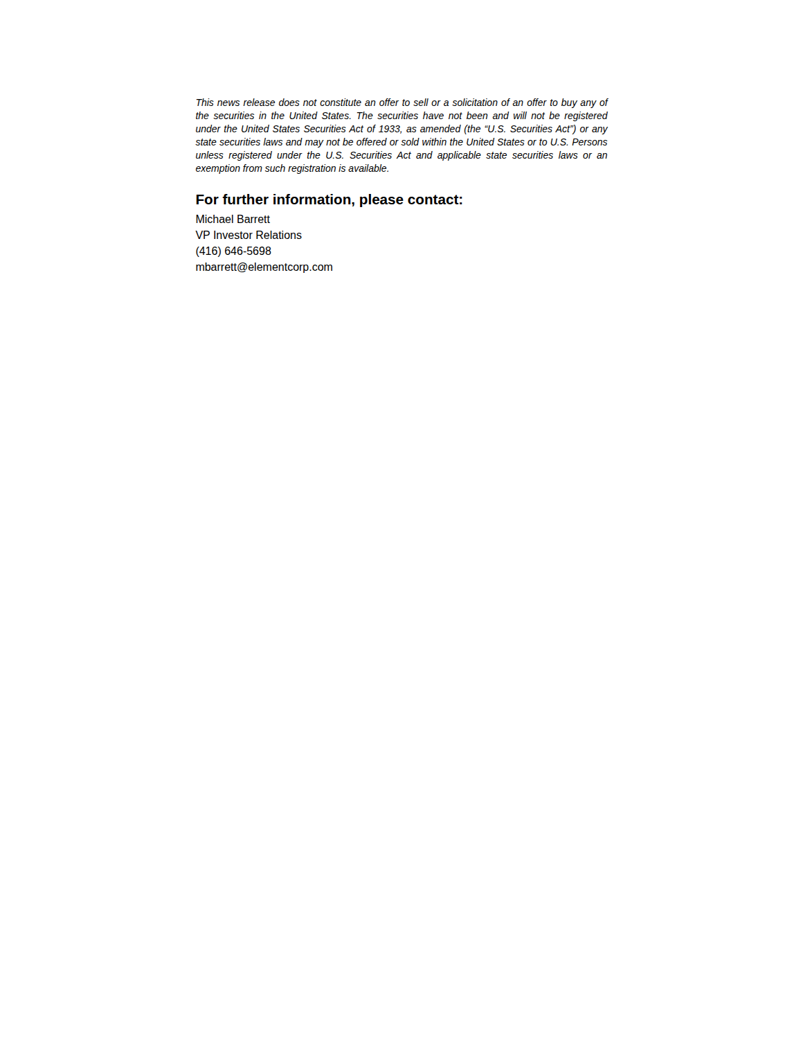This news release does not constitute an offer to sell or a solicitation of an offer to buy any of the securities in the United States. The securities have not been and will not be registered under the United States Securities Act of 1933, as amended (the “U.S. Securities Act”) or any state securities laws and may not be offered or sold within the United States or to U.S. Persons unless registered under the U.S. Securities Act and applicable state securities laws or an exemption from such registration is available.
For further information, please contact:
Michael Barrett
VP Investor Relations
(416) 646-5698
mbarrett@elementcorp.com